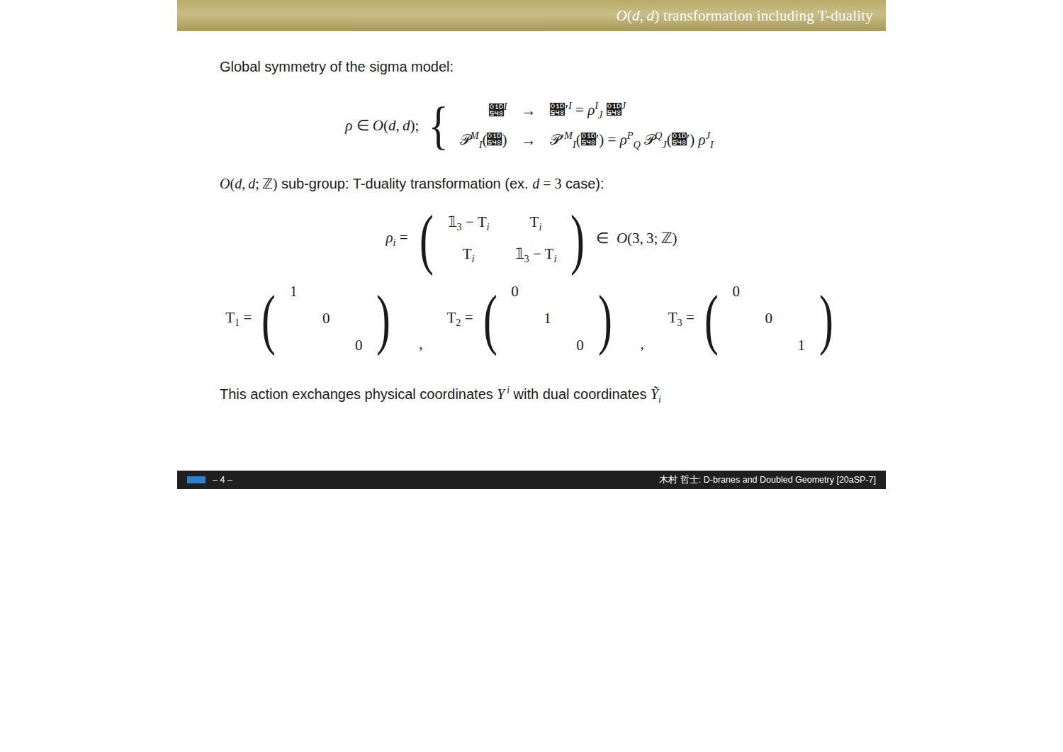O(d, d) transformation including T-duality
Global symmetry of the sigma model:
ρ ∈ O(d, d); {
| 𝕈 I | → | 𝕈′ I = ρ I J 𝕈 J |
| 𝒫 M I (𝕈) | → | 𝒫′ M I (𝕈′) = ρ P Q 𝒫 Q J (𝕈′) ρ J I |
O(d, d; ℤ) sub-group: T-duality transformation (ex. d = 3 case):
ρi = (
| 𝟙 3 − T i | T i |
| T i | 𝟙 3 − T i |
) ∈ O(3, 3; ℤ)
T1 = (
| 1 | | |
| | 0 | |
| | | 0 |
) , T2 = (
| 0 | | |
| | 1 | |
| | | 0 |
) , T3 = (
| 0 | | |
| | 0 | |
| | | 1 |
)
This action exchanges physical coordinates Y i with dual coordinates Ỹi
– 4 –
木村 哲士: D-branes and Doubled Geometry [20aSP-7]